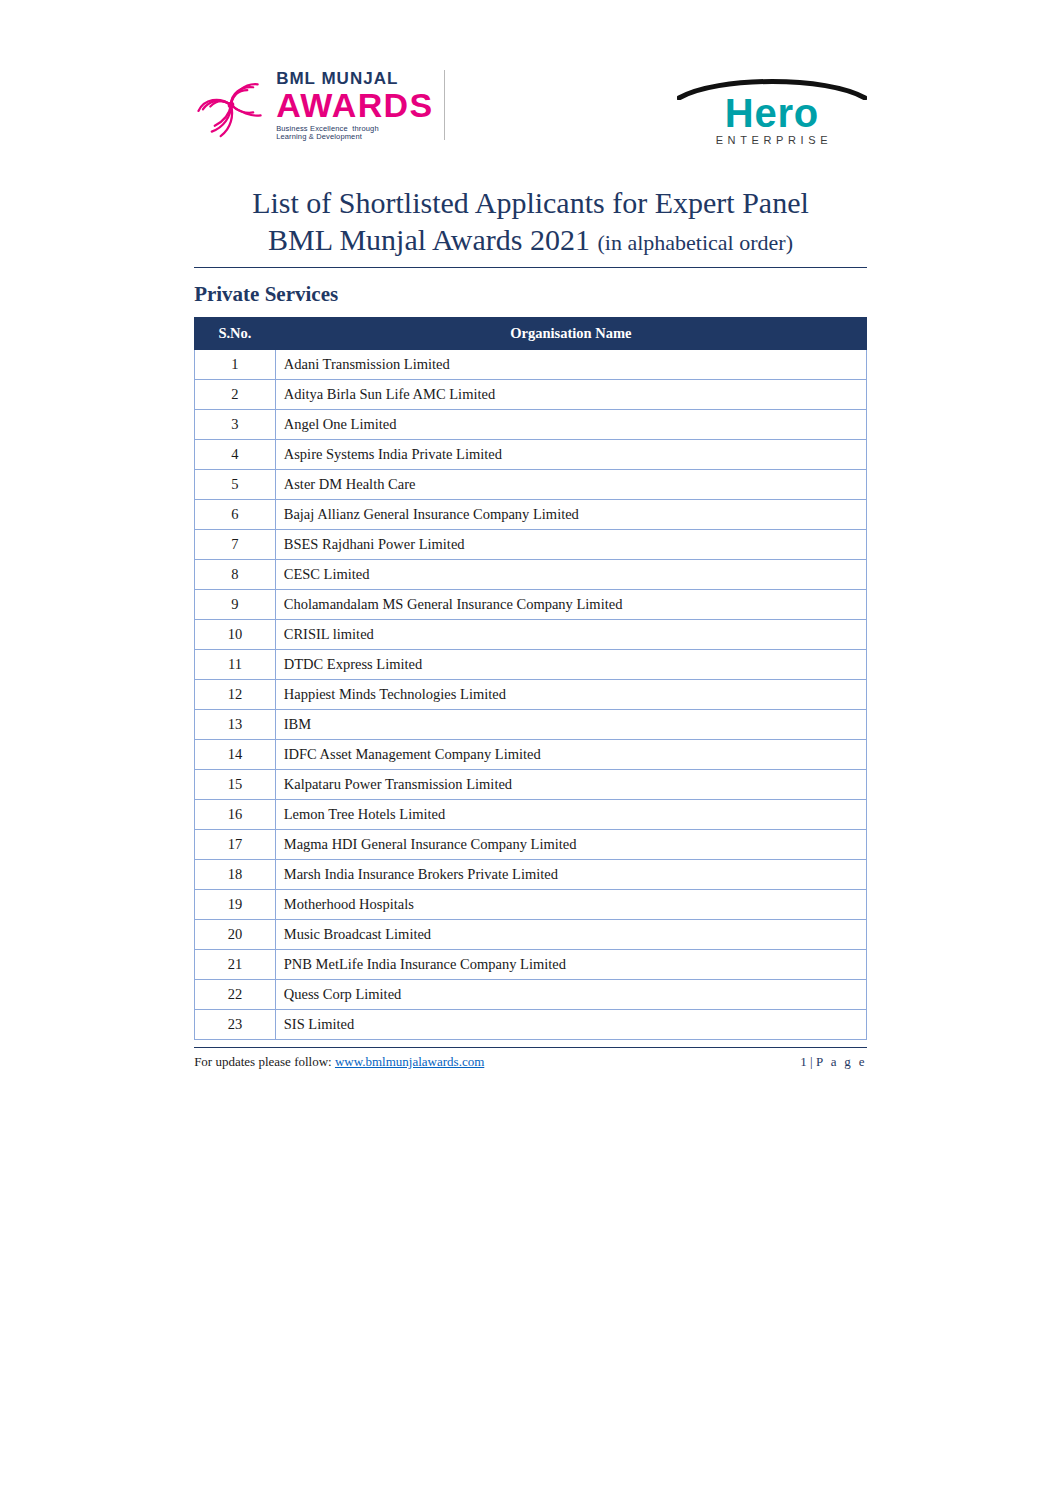BML MUNJAL
AWARDS
Business Excellence through
Learning & Development
Hero
ENTERPRISE
List of Shortlisted Applicants for Expert Panel
BML Munjal Awards 2021 (in alphabetical order)
Private Services
| S.No. | Organisation Name |
| --- | --- |
| 1 | Adani Transmission Limited |
| 2 | Aditya Birla Sun Life AMC Limited |
| 3 | Angel One Limited |
| 4 | Aspire Systems India Private Limited |
| 5 | Aster DM Health Care |
| 6 | Bajaj Allianz General Insurance Company Limited |
| 7 | BSES Rajdhani Power Limited |
| 8 | CESC Limited |
| 9 | Cholamandalam MS General Insurance Company Limited |
| 10 | CRISIL limited |
| 11 | DTDC Express Limited |
| 12 | Happiest Minds Technologies Limited |
| 13 | IBM |
| 14 | IDFC Asset Management Company Limited |
| 15 | Kalpataru Power Transmission Limited |
| 16 | Lemon Tree Hotels Limited |
| 17 | Magma HDI General Insurance Company Limited |
| 18 | Marsh India Insurance Brokers Private Limited |
| 19 | Motherhood Hospitals |
| 20 | Music Broadcast Limited |
| 21 | PNB MetLife India Insurance Company Limited |
| 22 | Quess Corp Limited |
| 23 | SIS Limited |
For updates please follow: www.bmlmunjalawards.com
1 | P a g e